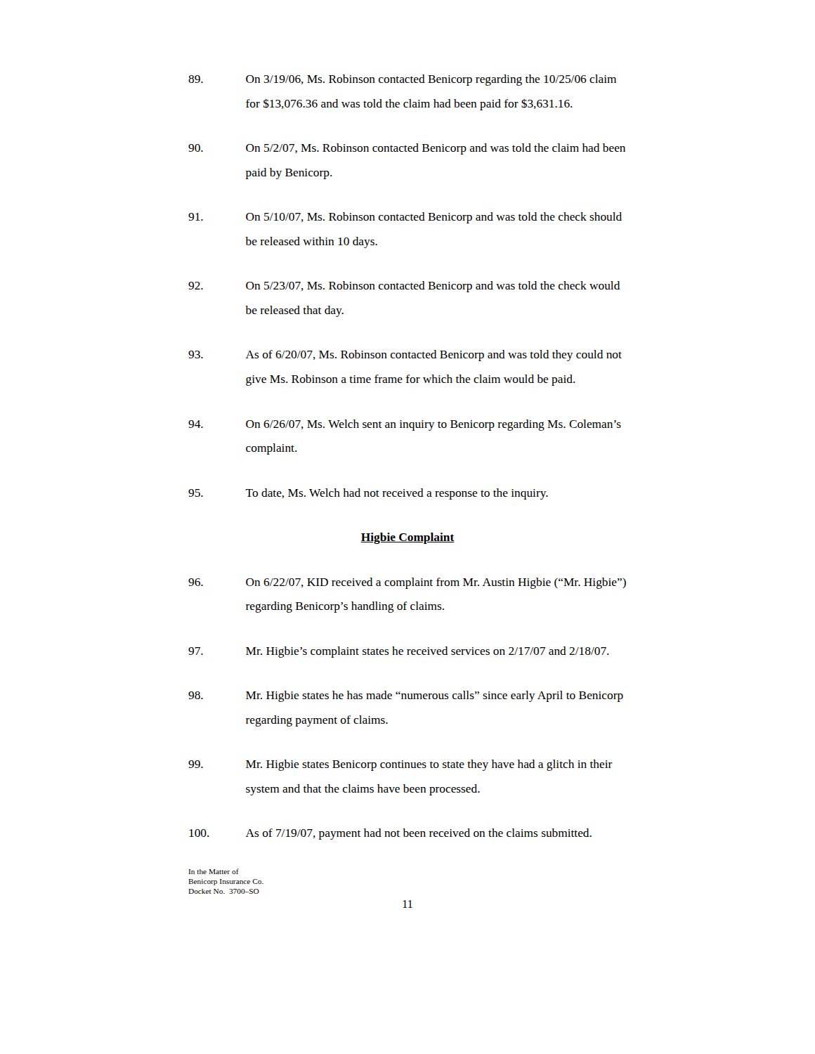89. On 3/19/06, Ms. Robinson contacted Benicorp regarding the 10/25/06 claim for $13,076.36 and was told the claim had been paid for $3,631.16.
90. On 5/2/07, Ms. Robinson contacted Benicorp and was told the claim had been paid by Benicorp.
91. On 5/10/07, Ms. Robinson contacted Benicorp and was told the check should be released within 10 days.
92. On 5/23/07, Ms. Robinson contacted Benicorp and was told the check would be released that day.
93. As of 6/20/07, Ms. Robinson contacted Benicorp and was told they could not give Ms. Robinson a time frame for which the claim would be paid.
94. On 6/26/07, Ms. Welch sent an inquiry to Benicorp regarding Ms. Coleman’s complaint.
95. To date, Ms. Welch had not received a response to the inquiry.
Higbie Complaint
96. On 6/22/07, KID received a complaint from Mr. Austin Higbie (“Mr. Higbie”) regarding Benicorp’s handling of claims.
97. Mr. Higbie’s complaint states he received services on 2/17/07 and 2/18/07.
98. Mr. Higbie states he has made “numerous calls” since early April to Benicorp regarding payment of claims.
99. Mr. Higbie states Benicorp continues to state they have had a glitch in their system and that the claims have been processed.
100. As of 7/19/07, payment had not been received on the claims submitted.
In the Matter of
Benicorp Insurance Co.
Docket No. 3700–SO
11